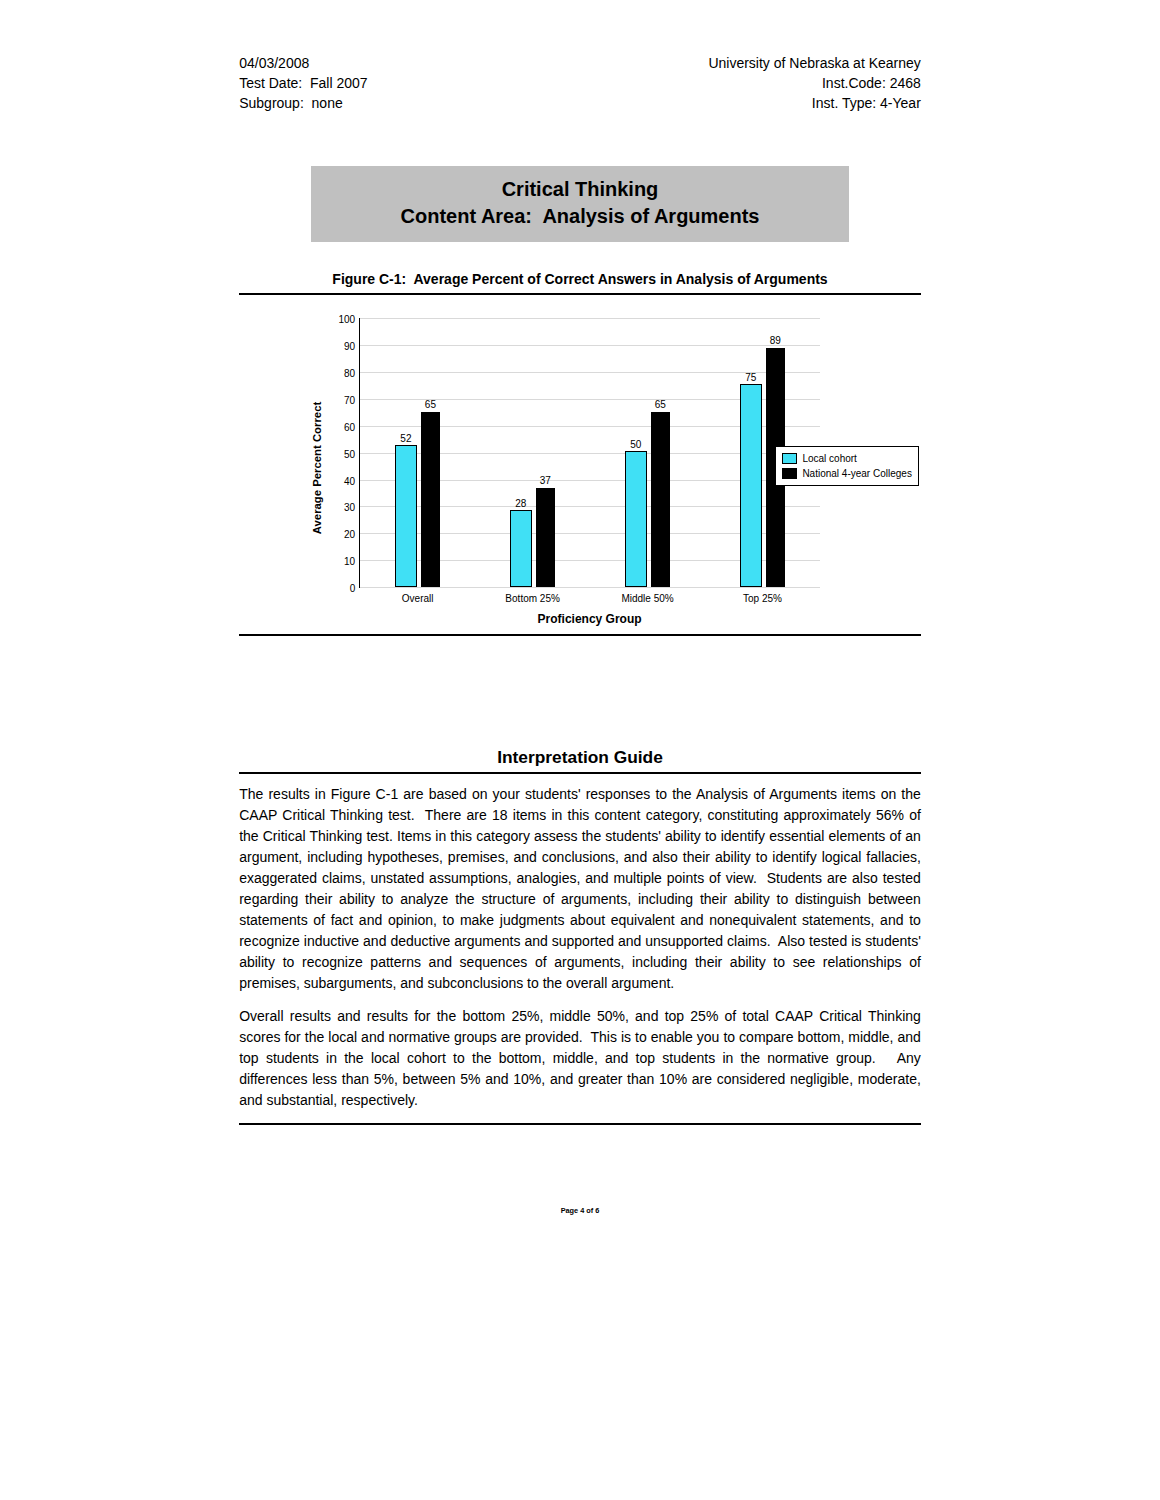04/03/2008
Test Date: Fall 2007
Subgroup: none
University of Nebraska at Kearney
Inst.Code: 2468
Inst. Type: 4-Year
Critical Thinking
Content Area: Analysis of Arguments
Figure C-1: Average Percent of Correct Answers in Analysis of Arguments
Average Percent Correct
100
90
80
70
60
50
40
30
20
10
0
52
65
Overall
28
37
Bottom 25%
50
65
Middle 50%
75
89
Top 25%
Local cohort
National 4-year Colleges
Proficiency Group
Interpretation Guide
The results in Figure C-1 are based on your students' responses to the Analysis of Arguments items on the CAAP Critical Thinking test. There are 18 items in this content category, constituting approximately 56% of the Critical Thinking test. Items in this category assess the students' ability to identify essential elements of an argument, including hypotheses, premises, and conclusions, and also their ability to identify logical fallacies, exaggerated claims, unstated assumptions, analogies, and multiple points of view. Students are also tested regarding their ability to analyze the structure of arguments, including their ability to distinguish between statements of fact and opinion, to make judgments about equivalent and nonequivalent statements, and to recognize inductive and deductive arguments and supported and unsupported claims. Also tested is students' ability to recognize patterns and sequences of arguments, including their ability to see relationships of premises, subarguments, and subconclusions to the overall argument.
Overall results and results for the bottom 25%, middle 50%, and top 25% of total CAAP Critical Thinking scores for the local and normative groups are provided. This is to enable you to compare bottom, middle, and top students in the local cohort to the bottom, middle, and top students in the normative group. Any differences less than 5%, between 5% and 10%, and greater than 10% are considered negligible, moderate, and substantial, respectively.
Page 4 of 6